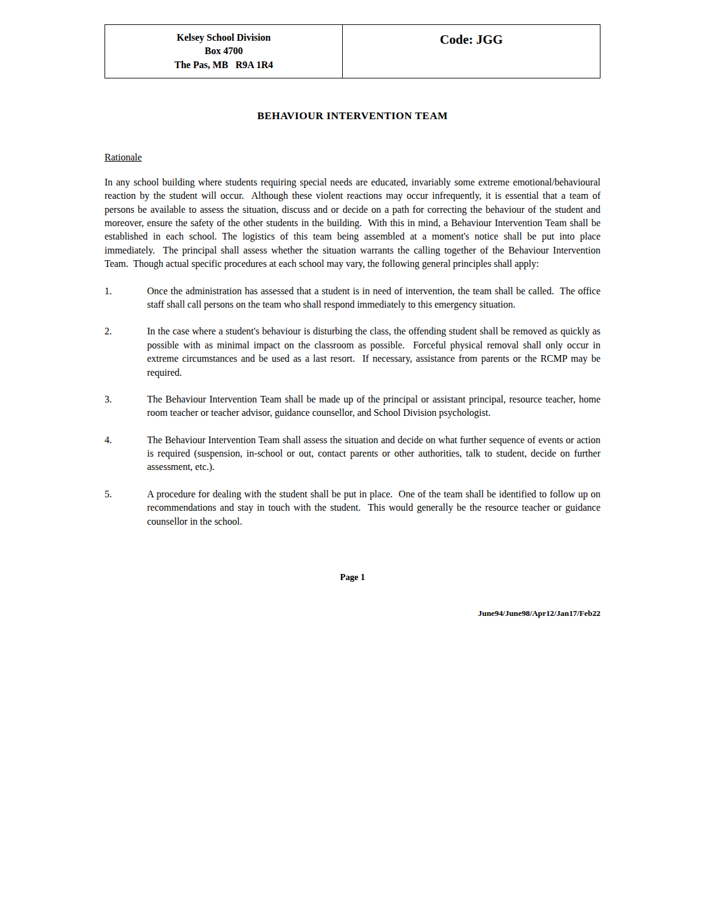| Kelsey School Division Box 4700 The Pas, MB R9A 1R4 | Code: JGG |
BEHAVIOUR INTERVENTION TEAM
Rationale
In any school building where students requiring special needs are educated, invariably some extreme emotional/behavioural reaction by the student will occur. Although these violent reactions may occur infrequently, it is essential that a team of persons be available to assess the situation, discuss and or decide on a path for correcting the behaviour of the student and moreover, ensure the safety of the other students in the building. With this in mind, a Behaviour Intervention Team shall be established in each school. The logistics of this team being assembled at a moment's notice shall be put into place immediately. The principal shall assess whether the situation warrants the calling together of the Behaviour Intervention Team. Though actual specific procedures at each school may vary, the following general principles shall apply:
Once the administration has assessed that a student is in need of intervention, the team shall be called. The office staff shall call persons on the team who shall respond immediately to this emergency situation.
In the case where a student's behaviour is disturbing the class, the offending student shall be removed as quickly as possible with as minimal impact on the classroom as possible. Forceful physical removal shall only occur in extreme circumstances and be used as a last resort. If necessary, assistance from parents or the RCMP may be required.
The Behaviour Intervention Team shall be made up of the principal or assistant principal, resource teacher, home room teacher or teacher advisor, guidance counsellor, and School Division psychologist.
The Behaviour Intervention Team shall assess the situation and decide on what further sequence of events or action is required (suspension, in-school or out, contact parents or other authorities, talk to student, decide on further assessment, etc.).
A procedure for dealing with the student shall be put in place. One of the team shall be identified to follow up on recommendations and stay in touch with the student. This would generally be the resource teacher or guidance counsellor in the school.
Page 1
June94/June98/Apr12/Jan17/Feb22